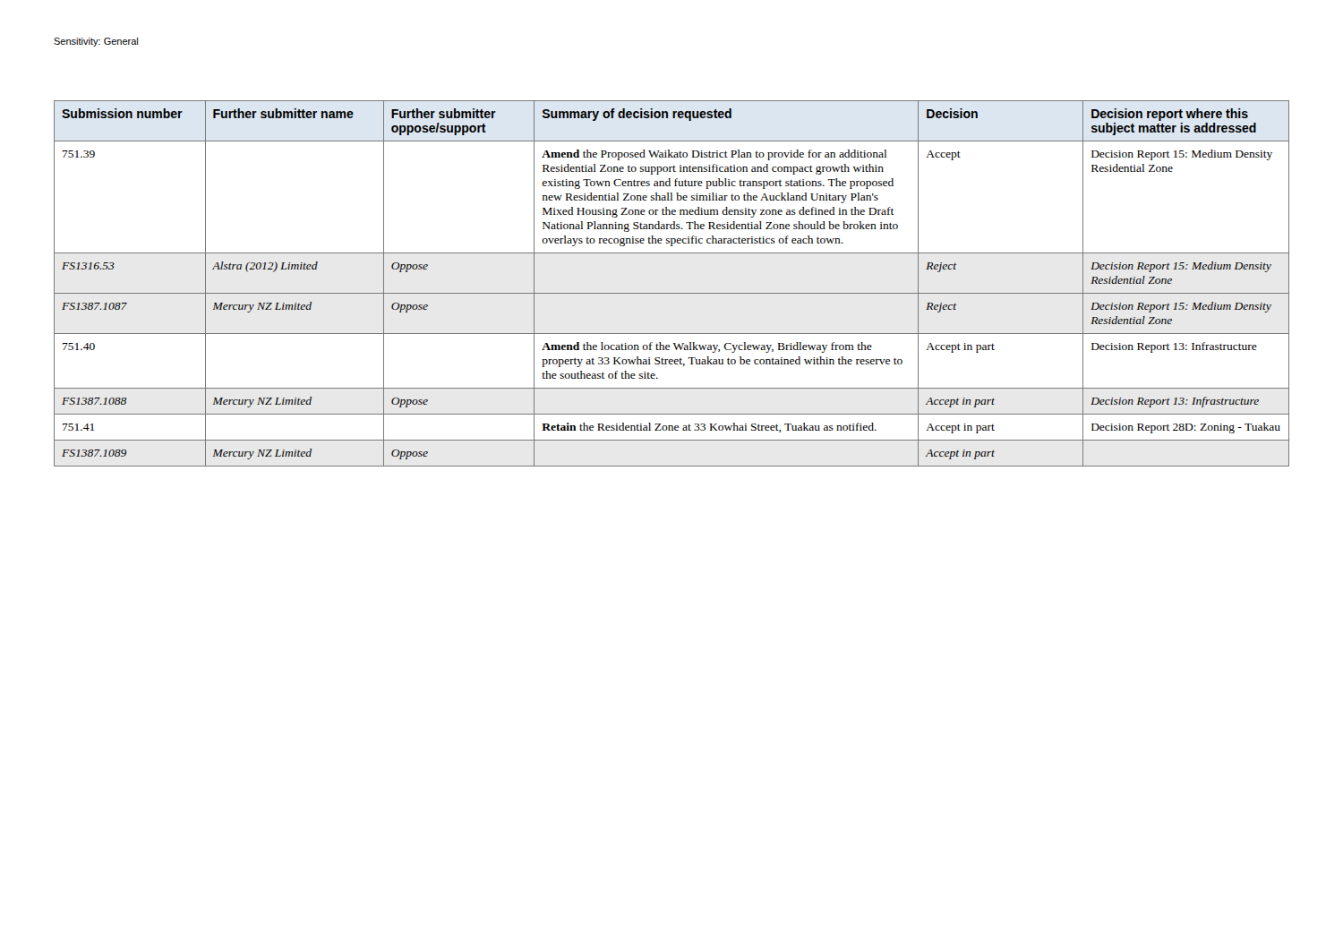Sensitivity: General
| Submission number | Further submitter name | Further submitter oppose/support | Summary of decision requested | Decision | Decision report where this subject matter is addressed |
| --- | --- | --- | --- | --- | --- |
| 751.39 | | | Amend the Proposed Waikato District Plan to provide for an additional Residential Zone to support intensification and compact growth within existing Town Centres and future public transport stations. The proposed new Residential Zone shall be similiar to the Auckland Unitary Plan's Mixed Housing Zone or the medium density zone as defined in the Draft National Planning Standards. The Residential Zone should be broken into overlays to recognise the specific characteristics of each town. | Accept | Decision Report 15: Medium Density Residential Zone |
| FS1316.53 | Alstra (2012) Limited | Oppose | | Reject | Decision Report 15: Medium Density Residential Zone |
| FS1387.1087 | Mercury NZ Limited | Oppose | | Reject | Decision Report 15: Medium Density Residential Zone |
| 751.40 | | | Amend the location of the Walkway, Cycleway, Bridleway from the property at 33 Kowhai Street, Tuakau to be contained within the reserve to the southeast of the site. | Accept in part | Decision Report 13: Infrastructure |
| FS1387.1088 | Mercury NZ Limited | Oppose | | Accept in part | Decision Report 13: Infrastructure |
| 751.41 | | | Retain the Residential Zone at 33 Kowhai Street, Tuakau as notified. | Accept in part | Decision Report 28D: Zoning - Tuakau |
| FS1387.1089 | Mercury NZ Limited | Oppose | | Accept in part | |